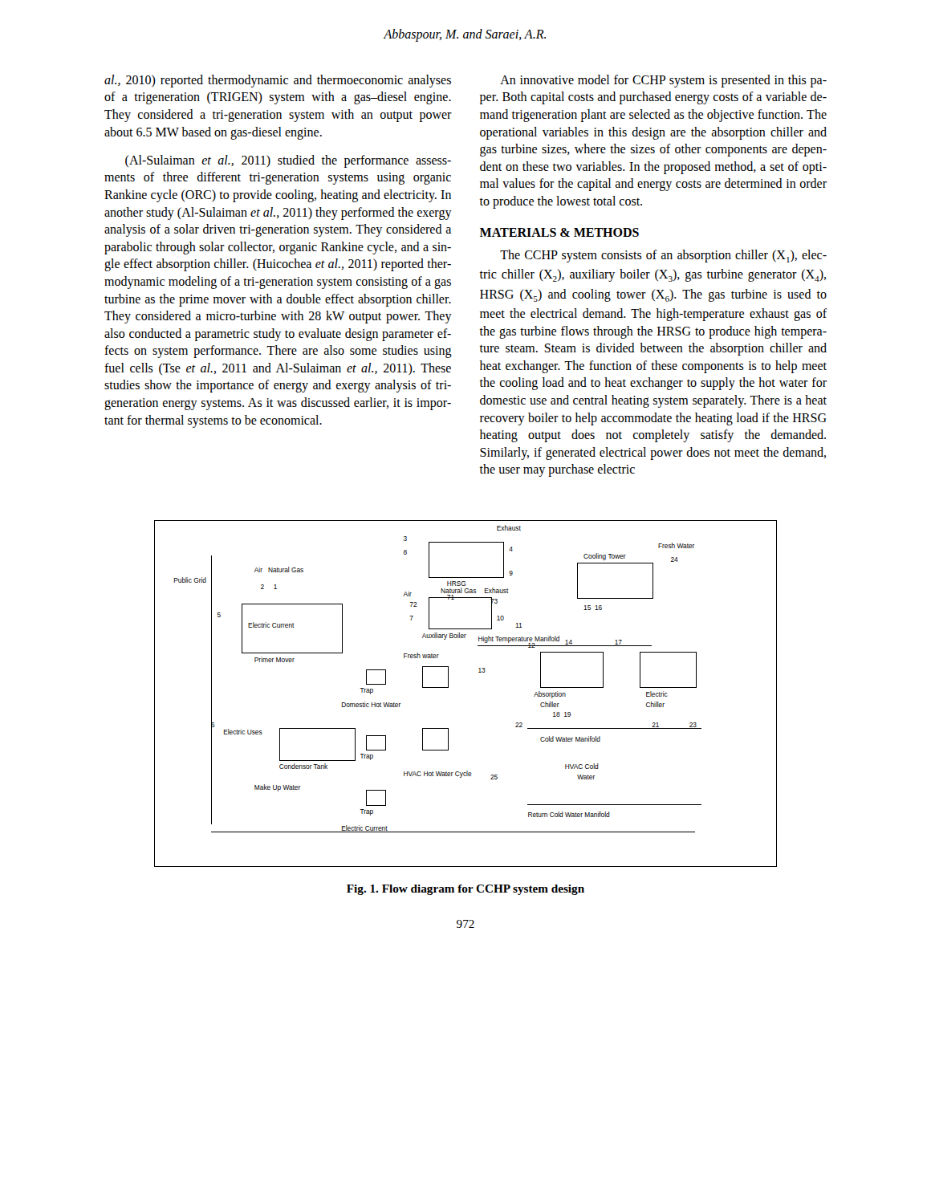Abbaspour, M. and Saraei, A.R.
al., 2010) reported thermodynamic and thermoeconomic analyses of a trigeneration (TRIGEN) system with a gas–diesel engine. They considered a tri-generation system with an output power about 6.5 MW based on gas-diesel engine.
(Al-Sulaiman et al., 2011) studied the performance assessments of three different tri-generation systems using organic Rankine cycle (ORC) to provide cooling, heating and electricity. In another study (Al-Sulaiman et al., 2011) they performed the exergy analysis of a solar driven tri-generation system. They considered a parabolic through solar collector, organic Rankine cycle, and a single effect absorption chiller. (Huicochea et al., 2011) reported thermodynamic modeling of a tri-generation system consisting of a gas turbine as the prime mover with a double effect absorption chiller. They considered a micro-turbine with 28 kW output power. They also conducted a parametric study to evaluate design parameter effects on system performance. There are also some studies using fuel cells (Tse et al., 2011 and Al-Sulaiman et al., 2011). These studies show the importance of energy and exergy analysis of tri-generation energy systems. As it was discussed earlier, it is important for thermal systems to be economical.
An innovative model for CCHP system is presented in this paper. Both capital costs and purchased energy costs of a variable demand trigeneration plant are selected as the objective function. The operational variables in this design are the absorption chiller and gas turbine sizes, where the sizes of other components are dependent on these two variables. In the proposed method, a set of optimal values for the capital and energy costs are determined in order to produce the lowest total cost.
MATERIALS & METHODS
The CCHP system consists of an absorption chiller (X1), electric chiller (X2), auxiliary boiler (X3), gas turbine generator (X4), HRSG (X5) and cooling tower (X6). The gas turbine is used to meet the electrical demand. The high-temperature exhaust gas of the gas turbine flows through the HRSG to produce high temperature steam. Steam is divided between the absorption chiller and heat exchanger. The function of these components is to help meet the cooling load and to heat exchanger to supply the hot water for domestic use and central heating system separately. There is a heat recovery boiler to help accommodate the heating load if the HRSG heating output does not completely satisfy the demanded. Similarly, if generated electrical power does not meet the demand, the user may purchase electric
Public Grid
Air Natural Gas
2 1
Primer Mover
Electric Current
5
HRSG
3
8
4
9
Exhaust
Auxiliary Boiler
Air
Natural Gas
72
7
71
73
Exhaust
10
Hight Temperature Manifold
11
Cooling Tower
Fresh Water
24
15 16
Absorption
Chiller
12
14
Electric
Chiller
17
18 19
Cold Water Manifold
22
21
23
HVAC Cold
Water
Return Cold Water Manifold
Fresh water
Trap
Domestic Hot Water
13
Electric Uses
6
Condensor Tank
Make Up Water
Trap
HVAC Hot Water Cycle
25
Trap
Electric Current
Fig. 1. Flow diagram for CCHP system design
972